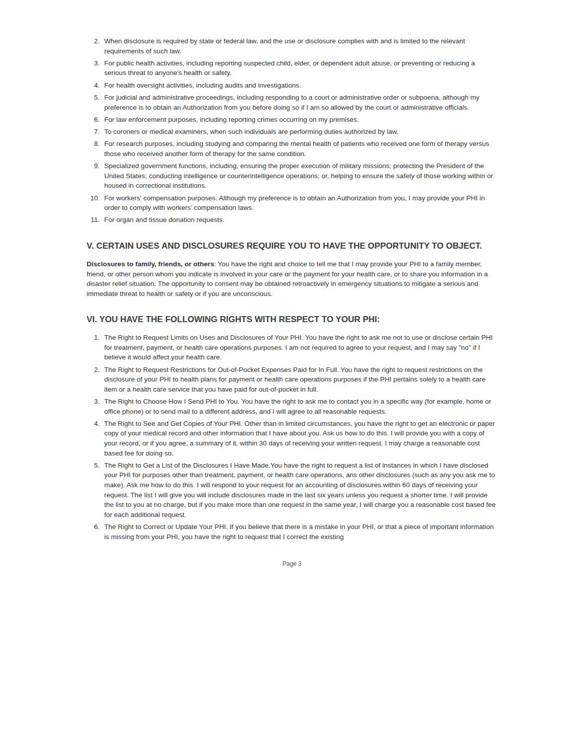When disclosure is required by state or federal law, and the use or disclosure complies with and is limited to the relevant requirements of such law.
For public health activities, including reporting suspected child, elder, or dependent adult abuse, or preventing or reducing a serious threat to anyone's health or safety.
For health oversight activities, including audits and investigations.
For judicial and administrative proceedings, including responding to a court or administrative order or subpoena, although my preference is to obtain an Authorization from you before doing so if I am so allowed by the court or administrative officials.
For law enforcement purposes, including reporting crimes occurring on my premises.
To coroners or medical examiners, when such individuals are performing duties authorized by law.
For research purposes, including studying and comparing the mental health of patients who received one form of therapy versus those who received another form of therapy for the same condition.
Specialized government functions, including, ensuring the proper execution of military missions; protecting the President of the United States; conducting intelligence or counterintelligence operations; or, helping to ensure the safety of those working within or housed in correctional institutions.
For workers' compensation purposes. Although my preference is to obtain an Authorization from you, I may provide your PHI in order to comply with workers' compensation laws.
For organ and tissue donation requests.
V. Certain uses and disclosures require you to have the opportunity to object.
Disclosures to family, friends, or others: You have the right and choice to tell me that I may provide your PHI to a family member, friend, or other person whom you indicate is involved in your care or the payment for your health care, or to share you information in a disaster relief situation. The opportunity to consent may be obtained retroactively in emergency situations to mitigate a serious and immediate threat to health or safety or if you are unconscious.
VI. You have the following rights with respect to your PHI:
The Right to Request Limits on Uses and Disclosures of Your PHI. You have the right to ask me not to use or disclose certain PHI for treatment, payment, or health care operations purposes. I am not required to agree to your request, and I may say "no" if I believe it would affect your health care.
The Right to Request Restrictions for Out-of-Pocket Expenses Paid for In Full. You have the right to request restrictions on the disclosure of your PHI to health plans for payment or health care operations purposes if the PHI pertains solely to a health care item or a health care service that you have paid for out-of-pocket in full.
The Right to Choose How I Send PHI to You. You have the right to ask me to contact you in a specific way (for example, home or office phone) or to send mail to a different address, and I will agree to all reasonable requests.
The Right to See and Get Copies of Your PHI. Other than in limited circumstances, you have the right to get an electronic or paper copy of your medical record and other information that I have about you. Ask us how to do this. I will provide you with a copy of your record, or if you agree, a summary of it, within 30 days of receiving your written request. I may charge a reasonable cost based fee for doing so.
The Right to Get a List of the Disclosures I Have Made.You have the right to request a list of instances in which I have disclosed your PHI for purposes other than treatment, payment, or health care operations, ans other disclosures (such as any you ask me to make). Ask me how to do this. I will respond to your request for an accounting of disclosures within 60 days of receiving your request. The list I will give you will include disclosures made in the last six years unless you request a shorter time. I will provide the list to you at no charge, but if you make more than one request in the same year, I will charge you a reasonable cost based fee for each additional request.
The Right to Correct or Update Your PHI. If you believe that there is a mistake in your PHI, or that a piece of important information is missing from your PHI, you have the right to request that I correct the existing
Page 3